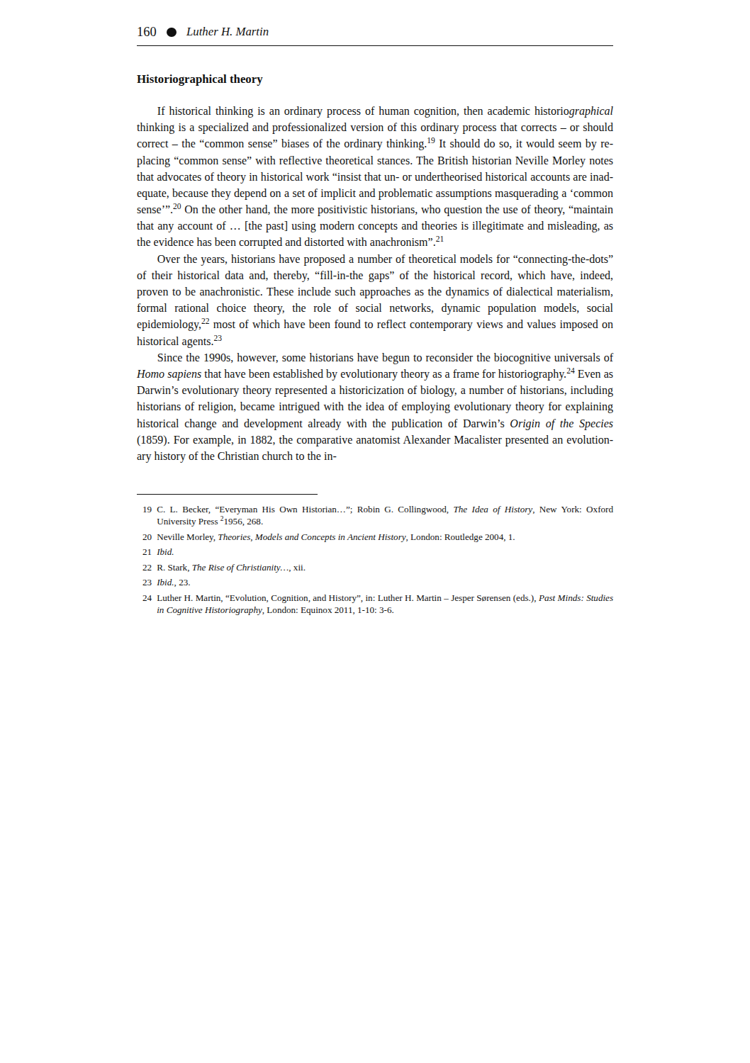160 Luther H. Martin
Historiographical theory
If historical thinking is an ordinary process of human cognition, then academic historiographical thinking is a specialized and professionalized version of this ordinary process that corrects – or should correct – the “common sense” biases of the ordinary thinking.19 It should do so, it would seem by replacing “common sense” with reflective theoretical stances. The British historian Neville Morley notes that advocates of theory in historical work “insist that un- or undertheorised historical accounts are inadequate, because they depend on a set of implicit and problematic assumptions masquerading a ‘common sense’”.20 On the other hand, the more positivistic historians, who question the use of theory, “maintain that any account of … [the past] using modern concepts and theories is illegitimate and misleading, as the evidence has been corrupted and distorted with anachronism”.21
Over the years, historians have proposed a number of theoretical models for “connecting-the-dots” of their historical data and, thereby, “fill-in-the gaps” of the historical record, which have, indeed, proven to be anachronistic. These include such approaches as the dynamics of dialectical materialism, formal rational choice theory, the role of social networks, dynamic population models, social epidemiology,22 most of which have been found to reflect contemporary views and values imposed on historical agents.23
Since the 1990s, however, some historians have begun to reconsider the biocognitive universals of Homo sapiens that have been established by evolutionary theory as a frame for historiography.24 Even as Darwin’s evolutionary theory represented a historicization of biology, a number of historians, including historians of religion, became intrigued with the idea of employing evolutionary theory for explaining historical change and development already with the publication of Darwin’s Origin of the Species (1859). For example, in 1882, the comparative anatomist Alexander Macalister presented an evolutionary history of the Christian church to the in-
19 C. L. Becker, “Everyman His Own Historian…”; Robin G. Collingwood, The Idea of History, New York: Oxford University Press 21956, 268.
20 Neville Morley, Theories, Models and Concepts in Ancient History, London: Routledge 2004, 1.
21 Ibid.
22 R. Stark, The Rise of Christianity…, xii.
23 Ibid., 23.
24 Luther H. Martin, “Evolution, Cognition, and History”, in: Luther H. Martin – Jesper Sørensen (eds.), Past Minds: Studies in Cognitive Historiography, London: Equinox 2011, 1-10: 3-6.